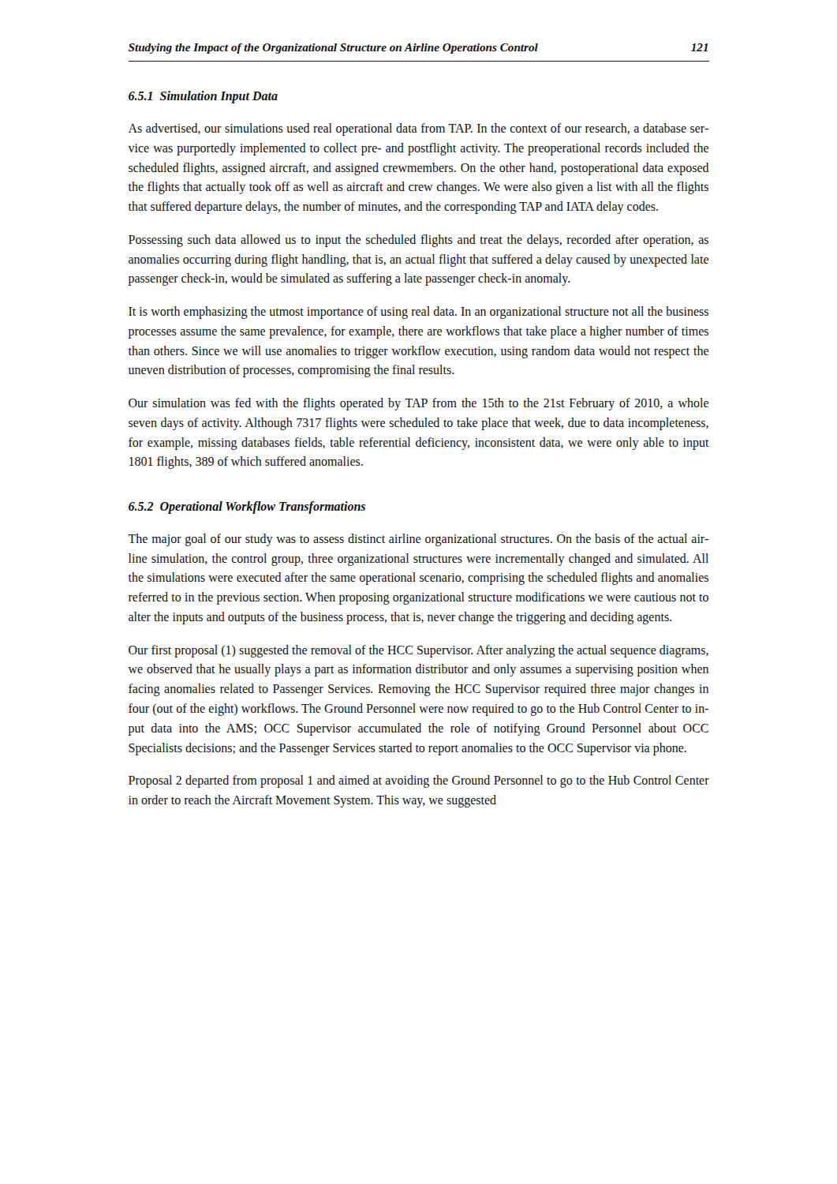Studying the Impact of the Organizational Structure on Airline Operations Control 121
6.5.1 Simulation Input Data
As advertised, our simulations used real operational data from TAP. In the context of our research, a database service was purportedly implemented to collect pre- and postflight activity. The preoperational records included the scheduled flights, assigned aircraft, and assigned crewmembers. On the other hand, postoperational data exposed the flights that actually took off as well as aircraft and crew changes. We were also given a list with all the flights that suffered departure delays, the number of minutes, and the corresponding TAP and IATA delay codes.
Possessing such data allowed us to input the scheduled flights and treat the delays, recorded after operation, as anomalies occurring during flight handling, that is, an actual flight that suffered a delay caused by unexpected late passenger check-in, would be simulated as suffering a late passenger check-in anomaly.
It is worth emphasizing the utmost importance of using real data. In an organizational structure not all the business processes assume the same prevalence, for example, there are workflows that take place a higher number of times than others. Since we will use anomalies to trigger workflow execution, using random data would not respect the uneven distribution of processes, compromising the final results.
Our simulation was fed with the flights operated by TAP from the 15th to the 21st February of 2010, a whole seven days of activity. Although 7317 flights were scheduled to take place that week, due to data incompleteness, for example, missing databases fields, table referential deficiency, inconsistent data, we were only able to input 1801 flights, 389 of which suffered anomalies.
6.5.2 Operational Workflow Transformations
The major goal of our study was to assess distinct airline organizational structures. On the basis of the actual airline simulation, the control group, three organizational structures were incrementally changed and simulated. All the simulations were executed after the same operational scenario, comprising the scheduled flights and anomalies referred to in the previous section. When proposing organizational structure modifications we were cautious not to alter the inputs and outputs of the business process, that is, never change the triggering and deciding agents.
Our first proposal (1) suggested the removal of the HCC Supervisor. After analyzing the actual sequence diagrams, we observed that he usually plays a part as information distributor and only assumes a supervising position when facing anomalies related to Passenger Services. Removing the HCC Supervisor required three major changes in four (out of the eight) workflows. The Ground Personnel were now required to go to the Hub Control Center to input data into the AMS; OCC Supervisor accumulated the role of notifying Ground Personnel about OCC Specialists decisions; and the Passenger Services started to report anomalies to the OCC Supervisor via phone.
Proposal 2 departed from proposal 1 and aimed at avoiding the Ground Personnel to go to the Hub Control Center in order to reach the Aircraft Movement System. This way, we suggested